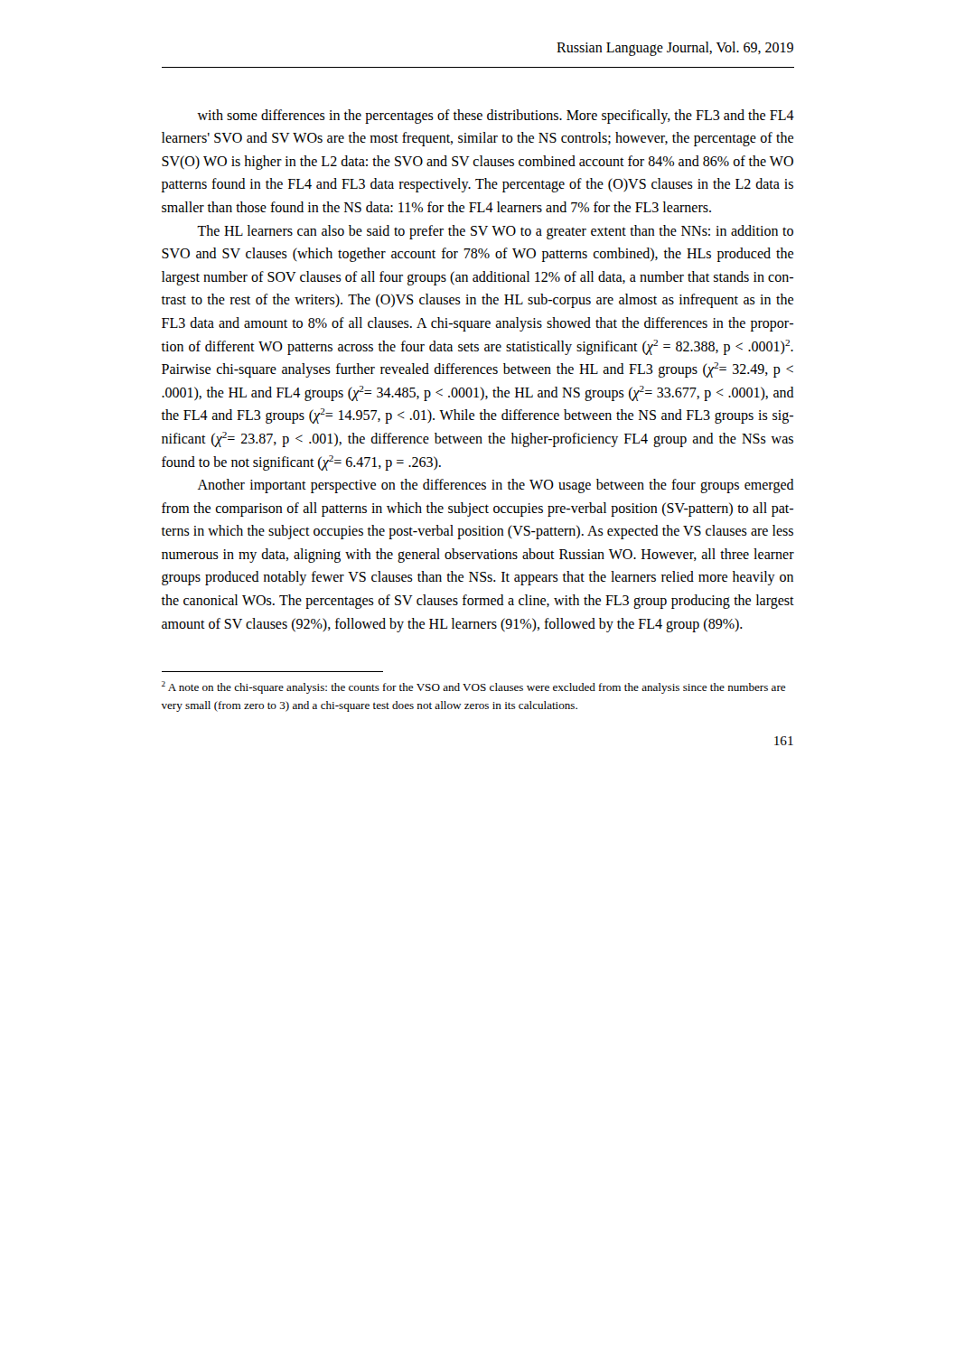Russian Language Journal, Vol. 69, 2019
with some differences in the percentages of these distributions. More specifically, the FL3 and the FL4 learners' SVO and SV WOs are the most frequent, similar to the NS controls; however, the percentage of the SV(O) WO is higher in the L2 data: the SVO and SV clauses combined account for 84% and 86% of the WO patterns found in the FL4 and FL3 data respectively. The percentage of the (O)VS clauses in the L2 data is smaller than those found in the NS data: 11% for the FL4 learners and 7% for the FL3 learners.
The HL learners can also be said to prefer the SV WO to a greater extent than the NNs: in addition to SVO and SV clauses (which together account for 78% of WO patterns combined), the HLs produced the largest number of SOV clauses of all four groups (an additional 12% of all data, a number that stands in contrast to the rest of the writers). The (O)VS clauses in the HL sub-corpus are almost as infrequent as in the FL3 data and amount to 8% of all clauses. A chi-square analysis showed that the differences in the proportion of different WO patterns across the four data sets are statistically significant (χ2 = 82.388, p < .0001)2. Pairwise chi-square analyses further revealed differences between the HL and FL3 groups (χ2= 32.49, p < .0001), the HL and FL4 groups (χ2= 34.485, p < .0001), the HL and NS groups (χ2= 33.677, p < .0001), and the FL4 and FL3 groups (χ2= 14.957, p < .01). While the difference between the NS and FL3 groups is significant (χ2= 23.87, p < .001), the difference between the higher-proficiency FL4 group and the NSs was found to be not significant (χ2= 6.471, p = .263).
Another important perspective on the differences in the WO usage between the four groups emerged from the comparison of all patterns in which the subject occupies pre-verbal position (SV-pattern) to all patterns in which the subject occupies the post-verbal position (VS-pattern). As expected the VS clauses are less numerous in my data, aligning with the general observations about Russian WO. However, all three learner groups produced notably fewer VS clauses than the NSs. It appears that the learners relied more heavily on the canonical WOs. The percentages of SV clauses formed a cline, with the FL3 group producing the largest amount of SV clauses (92%), followed by the HL learners (91%), followed by the FL4 group (89%).
2 A note on the chi-square analysis: the counts for the VSO and VOS clauses were excluded from the analysis since the numbers are very small (from zero to 3) and a chi-square test does not allow zeros in its calculations.
161